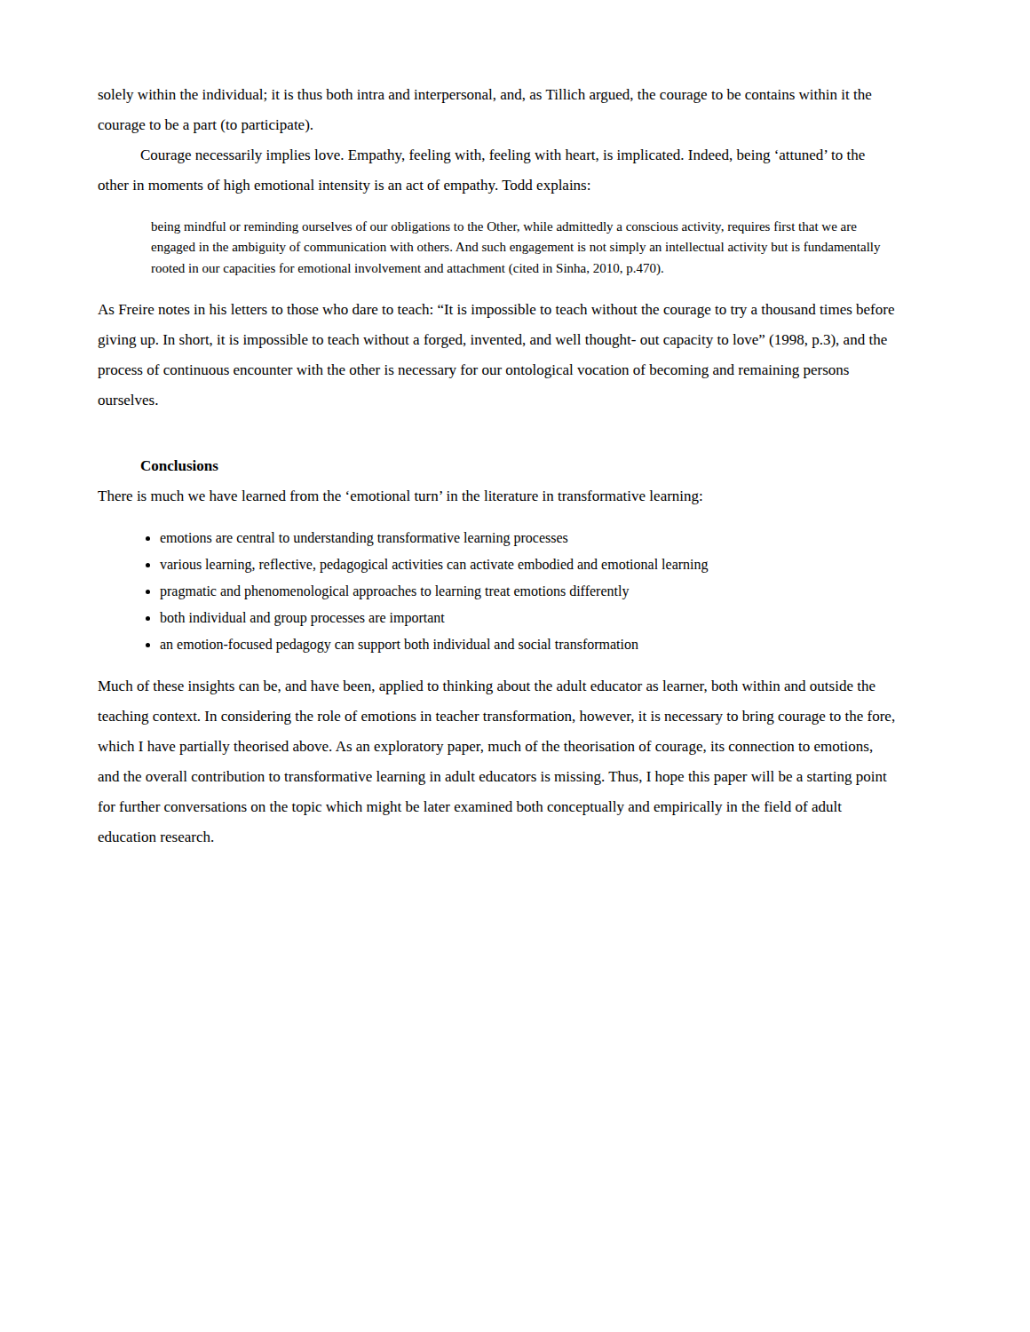solely within the individual; it is thus both intra and interpersonal, and, as Tillich argued, the courage to be contains within it the courage to be a part (to participate).
Courage necessarily implies love. Empathy, feeling with, feeling with heart, is implicated. Indeed, being ‘attuned’ to the other in moments of high emotional intensity is an act of empathy. Todd explains:
being mindful or reminding ourselves of our obligations to the Other, while admittedly a conscious activity, requires first that we are engaged in the ambiguity of communication with others. And such engagement is not simply an intellectual activity but is fundamentally rooted in our capacities for emotional involvement and attachment (cited in Sinha, 2010, p.470).
As Freire notes in his letters to those who dare to teach: “It is impossible to teach without the courage to try a thousand times before giving up. In short, it is impossible to teach without a forged, invented, and well thought- out capacity to love” (1998, p.3), and the process of continuous encounter with the other is necessary for our ontological vocation of becoming and remaining persons ourselves.
Conclusions
There is much we have learned from the ‘emotional turn’ in the literature in transformative learning:
emotions are central to understanding transformative learning processes
various learning, reflective, pedagogical activities can activate embodied and emotional learning
pragmatic and phenomenological approaches to learning treat emotions differently
both individual and group processes are important
an emotion-focused pedagogy can support both individual and social transformation
Much of these insights can be, and have been, applied to thinking about the adult educator as learner, both within and outside the teaching context. In considering the role of emotions in teacher transformation, however, it is necessary to bring courage to the fore, which I have partially theorised above. As an exploratory paper, much of the theorisation of courage, its connection to emotions, and the overall contribution to transformative learning in adult educators is missing. Thus, I hope this paper will be a starting point for further conversations on the topic which might be later examined both conceptually and empirically in the field of adult education research.